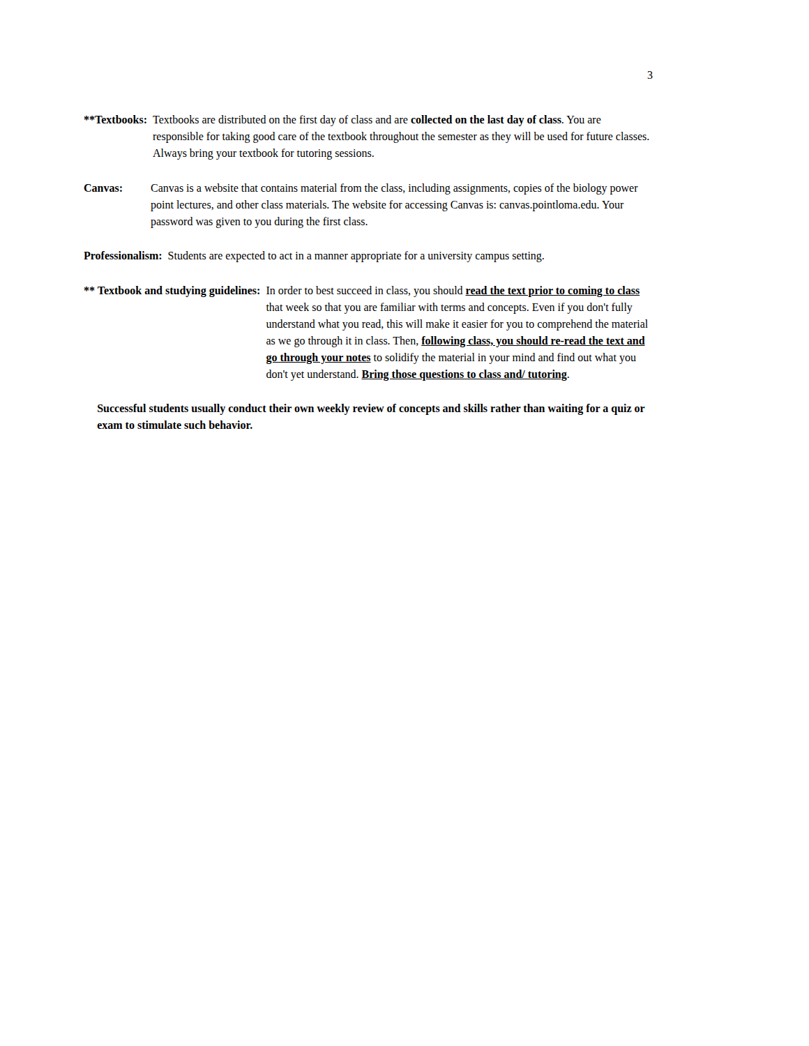3
**Textbooks:
Textbooks are distributed on the first day of class and are collected on the last day of class. You are responsible for taking good care of the textbook throughout the semester as they will be used for future classes. Always bring your textbook for tutoring sessions.
Canvas:
Canvas is a website that contains material from the class, including assignments, copies of the biology power point lectures, and other class materials. The website for accessing Canvas is: canvas.pointloma.edu. Your password was given to you during the first class.
Professionalism:
Students are expected to act in a manner appropriate for a university campus setting.
** Textbook and studying guidelines:
In order to best succeed in class, you should read the text prior to coming to class that week so that you are familiar with terms and concepts. Even if you don't fully understand what you read, this will make it easier for you to comprehend the material as we go through it in class. Then, following class, you should re-read the text and go through your notes to solidify the material in your mind and find out what you don't yet understand. Bring those questions to class and/ tutoring.
Successful students usually conduct their own weekly review of concepts and skills rather than waiting for a quiz or exam to stimulate such behavior.